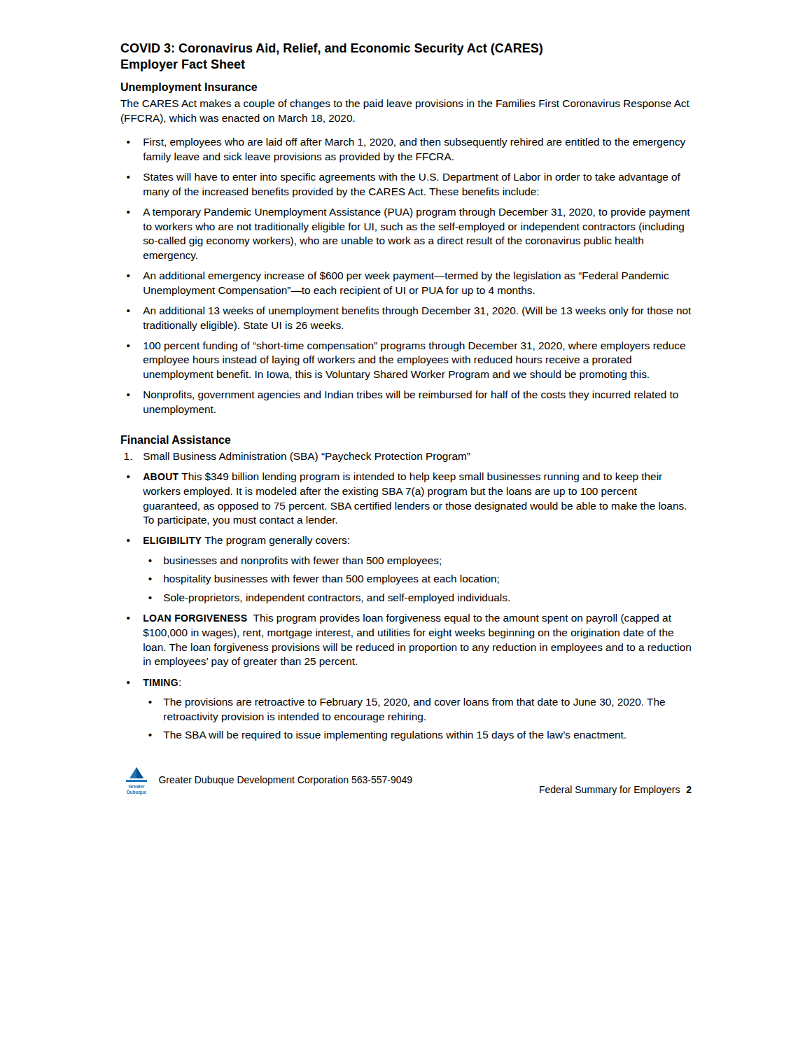COVID 3: Coronavirus Aid, Relief, and Economic Security Act (CARES)
Employer Fact Sheet
Unemployment Insurance
The CARES Act makes a couple of changes to the paid leave provisions in the Families First Coronavirus Response Act (FFCRA), which was enacted on March 18, 2020.
First, employees who are laid off after March 1, 2020, and then subsequently rehired are entitled to the emergency family leave and sick leave provisions as provided by the FFCRA.
States will have to enter into specific agreements with the U.S. Department of Labor in order to take advantage of many of the increased benefits provided by the CARES Act. These benefits include:
A temporary Pandemic Unemployment Assistance (PUA) program through December 31, 2020, to provide payment to workers who are not traditionally eligible for UI, such as the self-employed or independent contractors (including so-called gig economy workers), who are unable to work as a direct result of the coronavirus public health emergency.
An additional emergency increase of $600 per week payment—termed by the legislation as “Federal Pandemic Unemployment Compensation”—to each recipient of UI or PUA for up to 4 months.
An additional 13 weeks of unemployment benefits through December 31, 2020. (Will be 13 weeks only for those not traditionally eligible). State UI is 26 weeks.
100 percent funding of “short-time compensation” programs through December 31, 2020, where employers reduce employee hours instead of laying off workers and the employees with reduced hours receive a prorated unemployment benefit. In Iowa, this is Voluntary Shared Worker Program and we should be promoting this.
Nonprofits, government agencies and Indian tribes will be reimbursed for half of the costs they incurred related to unemployment.
Financial Assistance
Small Business Administration (SBA) “Paycheck Protection Program”
About This $349 billion lending program is intended to help keep small businesses running and to keep their workers employed. It is modeled after the existing SBA 7(a) program but the loans are up to 100 percent guaranteed, as opposed to 75 percent. SBA certified lenders or those designated would be able to make the loans. To participate, you must contact a lender.
Eligibility The program generally covers:
businesses and nonprofits with fewer than 500 employees;
hospitality businesses with fewer than 500 employees at each location;
Sole-proprietors, independent contractors, and self-employed individuals.
Loan Forgiveness This program provides loan forgiveness equal to the amount spent on payroll (capped at $100,000 in wages), rent, mortgage interest, and utilities for eight weeks beginning on the origination date of the loan. The loan forgiveness provisions will be reduced in proportion to any reduction in employees and to a reduction in employees’ pay of greater than 25 percent.
Timing:
The provisions are retroactive to February 15, 2020, and cover loans from that date to June 30, 2020. The retroactivity provision is intended to encourage rehiring.
The SBA will be required to issue implementing regulations within 15 days of the law’s enactment.
Greater Dubuque
Greater Dubuque Development Corporation 563-557-9049
Federal Summary for Employers 2